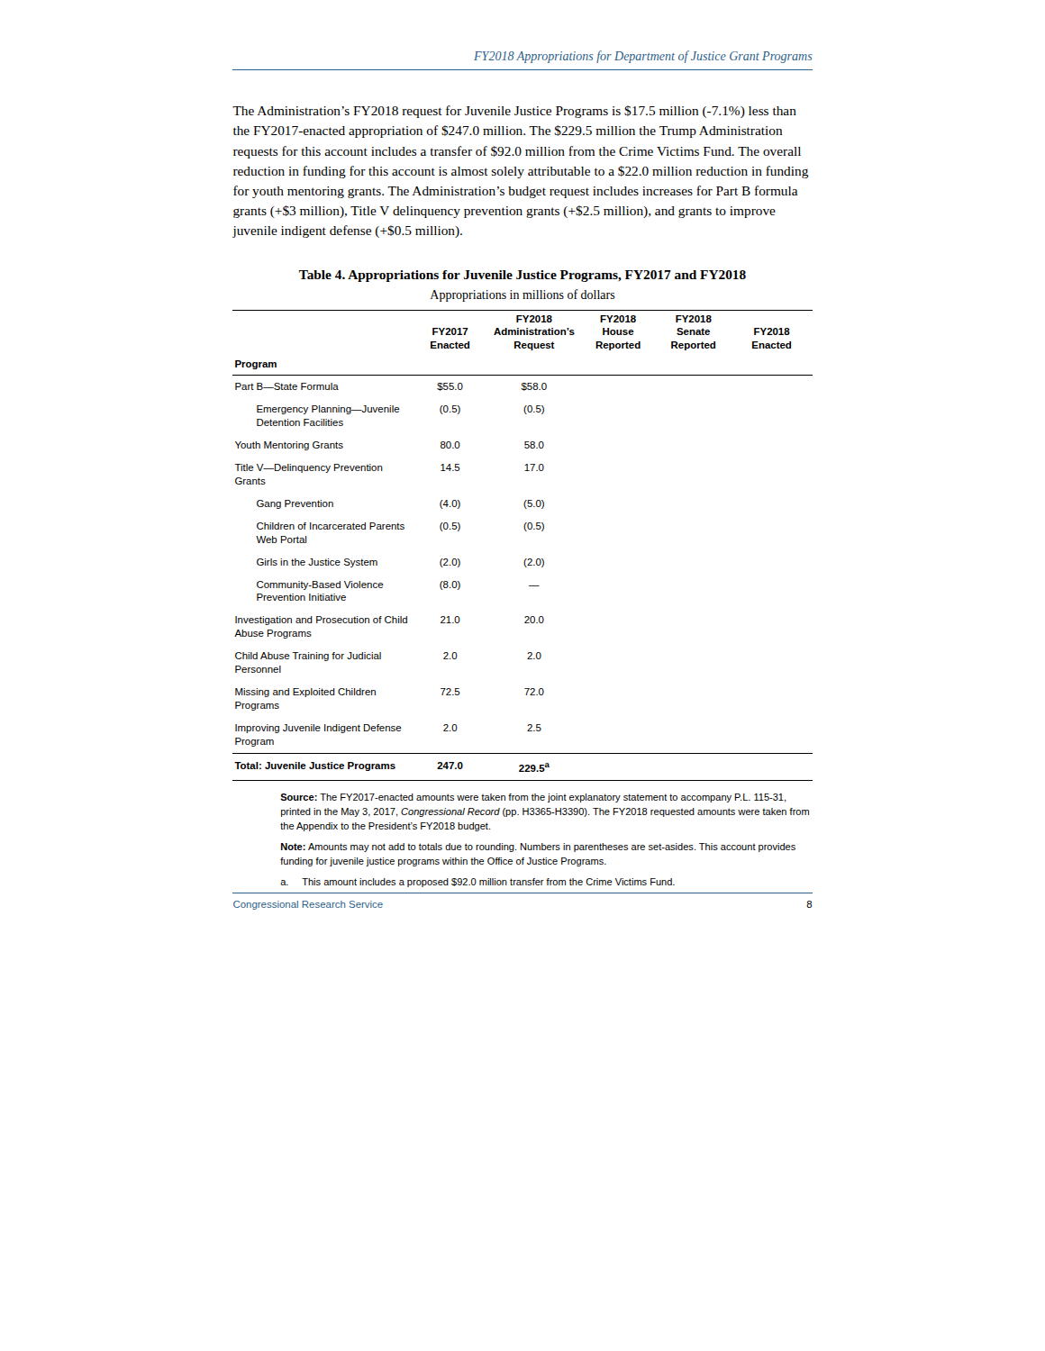FY2018 Appropriations for Department of Justice Grant Programs
The Administration’s FY2018 request for Juvenile Justice Programs is $17.5 million (-7.1%) less than the FY2017-enacted appropriation of $247.0 million. The $229.5 million the Trump Administration requests for this account includes a transfer of $92.0 million from the Crime Victims Fund. The overall reduction in funding for this account is almost solely attributable to a $22.0 million reduction in funding for youth mentoring grants. The Administration’s budget request includes increases for Part B formula grants (+$3 million), Title V delinquency prevention grants (+$2.5 million), and grants to improve juvenile indigent defense (+$0.5 million).
Table 4. Appropriations for Juvenile Justice Programs, FY2017 and FY2018
Appropriations in millions of dollars
| | FY2017 Enacted | FY2018 Administration’s Request | FY2018 House Reported | FY2018 Senate Reported | FY2018 Enacted |
| --- | --- | --- | --- | --- | --- |
| Program | | | | | |
| Part B—State Formula | $55.0 | $58.0 | | | |
| Emergency Planning—Juvenile Detention Facilities | (0.5) | (0.5) | | | |
| Youth Mentoring Grants | 80.0 | 58.0 | | | |
| Title V—Delinquency Prevention Grants | 14.5 | 17.0 | | | |
| Gang Prevention | (4.0) | (5.0) | | | |
| Children of Incarcerated Parents Web Portal | (0.5) | (0.5) | | | |
| Girls in the Justice System | (2.0) | (2.0) | | | |
| Community-Based Violence Prevention Initiative | (8.0) | — | | | |
| Investigation and Prosecution of Child Abuse Programs | 21.0 | 20.0 | | | |
| Child Abuse Training for Judicial Personnel | 2.0 | 2.0 | | | |
| Missing and Exploited Children Programs | 72.5 | 72.0 | | | |
| Improving Juvenile Indigent Defense Program | 2.0 | 2.5 | | | |
| Total: Juvenile Justice Programs | 247.0 | 229.5 a | | | |
Source: The FY2017-enacted amounts were taken from the joint explanatory statement to accompany P.L. 115-31, printed in the May 3, 2017, Congressional Record (pp. H3365-H3390). The FY2018 requested amounts were taken from the Appendix to the President’s FY2018 budget.
Note: Amounts may not add to totals due to rounding. Numbers in parentheses are set-asides. This account provides funding for juvenile justice programs within the Office of Justice Programs.
a. This amount includes a proposed $92.0 million transfer from the Crime Victims Fund.
Congressional Research Service 8